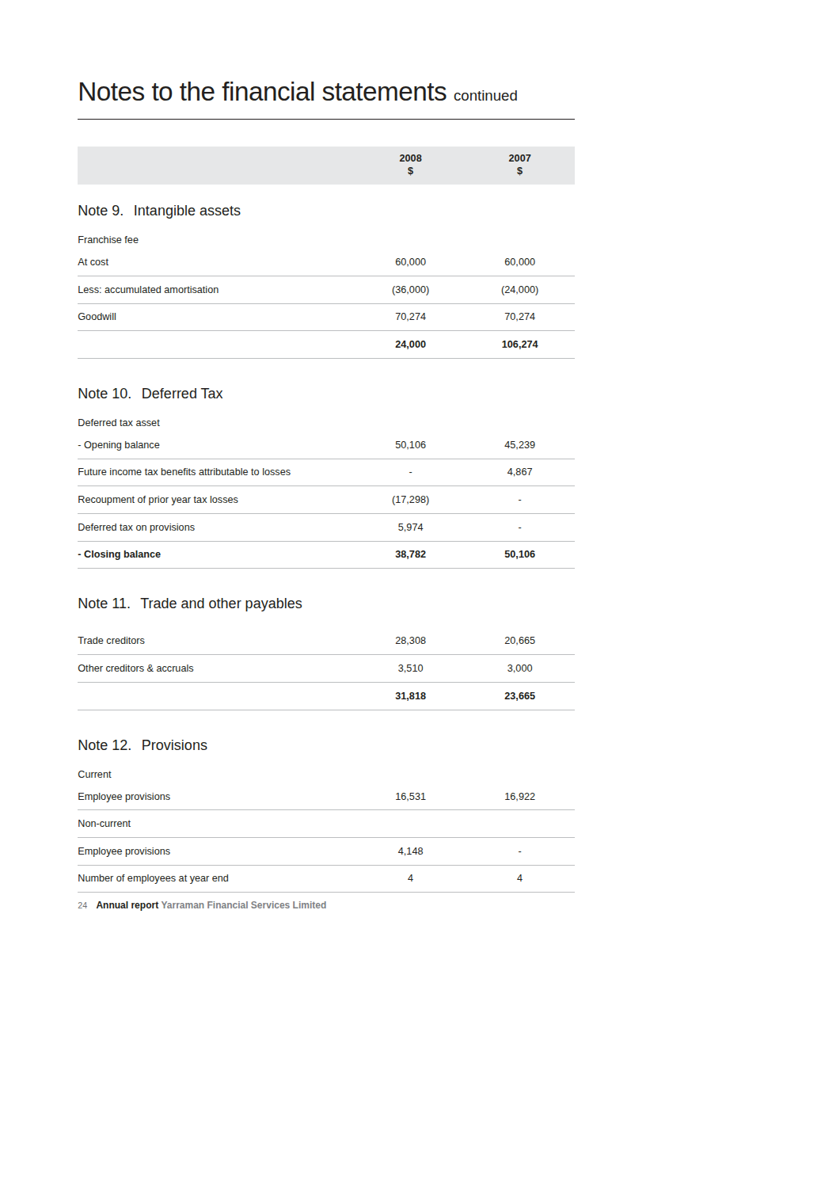Notes to the financial statements continued
| | 2008 $ | 2007 $ |
| --- | --- | --- |
Note 9. Intangible assets
Franchise fee
| At cost | 60,000 | 60,000 |
| Less: accumulated amortisation | (36,000) | (24,000) |
| Goodwill | 70,274 | 70,274 |
| | 24,000 | 106,274 |
Note 10. Deferred Tax
Deferred tax asset
| - Opening balance | 50,106 | 45,239 |
| Future income tax benefits attributable to losses | - | 4,867 |
| Recoupment of prior year tax losses | (17,298) | - |
| Deferred tax on provisions | 5,974 | - |
| - Closing balance | 38,782 | 50,106 |
Note 11. Trade and other payables
| Trade creditors | 28,308 | 20,665 |
| Other creditors & accruals | 3,510 | 3,000 |
| | 31,818 | 23,665 |
Note 12. Provisions
Current
| Employee provisions | 16,531 | 16,922 |
| Non-current | | |
| Employee provisions | 4,148 | - |
| Number of employees at year end | 4 | 4 |
24 Annual report Yarraman Financial Services Limited